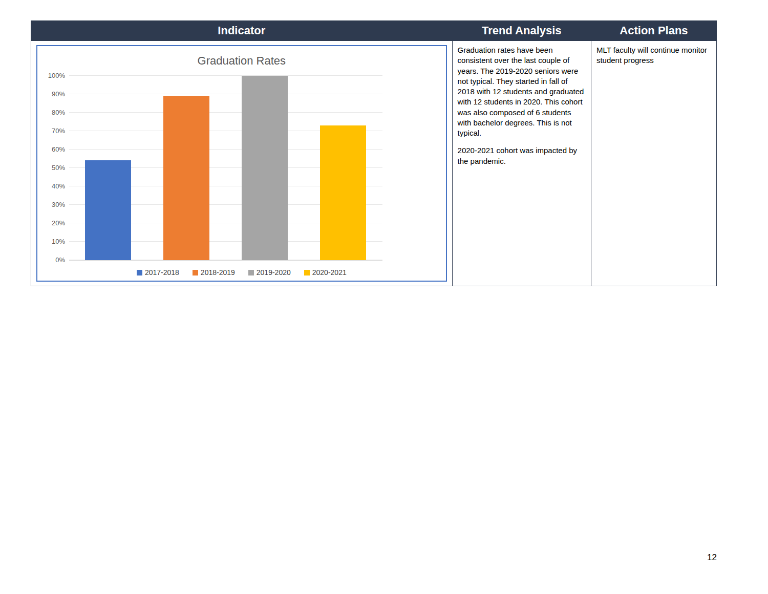| Indicator | Trend Analysis | Action Plans |
| --- | --- | --- |
| Graduation Rates 100% 90% 80% 70% 60% 50% 40% 30% 20% 10% 0% 2017-2018 2018-2019 2019-2020 2020-2021 | Graduation rates have been consistent over the last couple of years. The 2019-2020 seniors were not typical. They started in fall of 2018 with 12 students and graduated with 12 students in 2020. This cohort was also composed of 6 students with bachelor degrees. This is not typical. 2020-2021 cohort was impacted by the pandemic. | MLT faculty will continue monitor student progress |
12